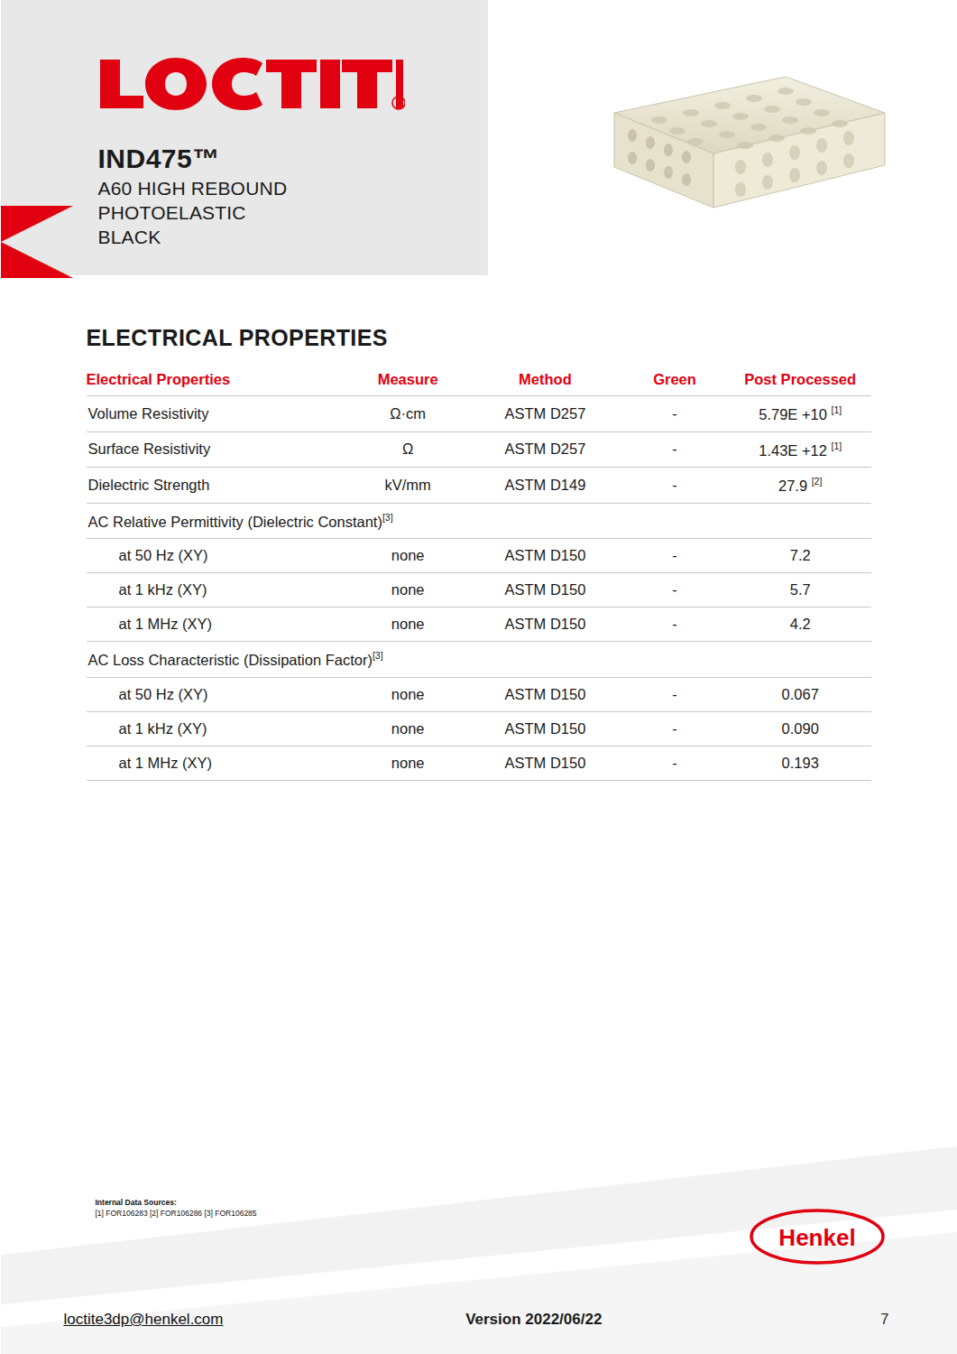R
IND475™
A60 HIGH REBOUND
PHOTOELASTIC
BLACK
ELECTRICAL PROPERTIES
| Electrical Properties | Measure | Method | Green | Post Processed |
| --- | --- | --- | --- | --- |
| Volume Resistivity | Ω·cm | ASTM D257 | - | 5.79E +10 [1] |
| Surface Resistivity | Ω | ASTM D257 | - | 1.43E +12 [1] |
| Dielectric Strength | kV/mm | ASTM D149 | - | 27.9 [2] |
| AC Relative Permittivity (Dielectric Constant) [3] |
| at 50 Hz (XY) | none | ASTM D150 | - | 7.2 |
| at 1 kHz (XY) | none | ASTM D150 | - | 5.7 |
| at 1 MHz (XY) | none | ASTM D150 | - | 4.2 |
| AC Loss Characteristic (Dissipation Factor) [3] |
| at 50 Hz (XY) | none | ASTM D150 | - | 0.067 |
| at 1 kHz (XY) | none | ASTM D150 | - | 0.090 |
| at 1 MHz (XY) | none | ASTM D150 | - | 0.193 |
Internal Data Sources:
[1] FOR106283 [2] FOR106286 [3] FOR106285
Henkel
loctite3dp@henkel.com Version 2022/06/22 7